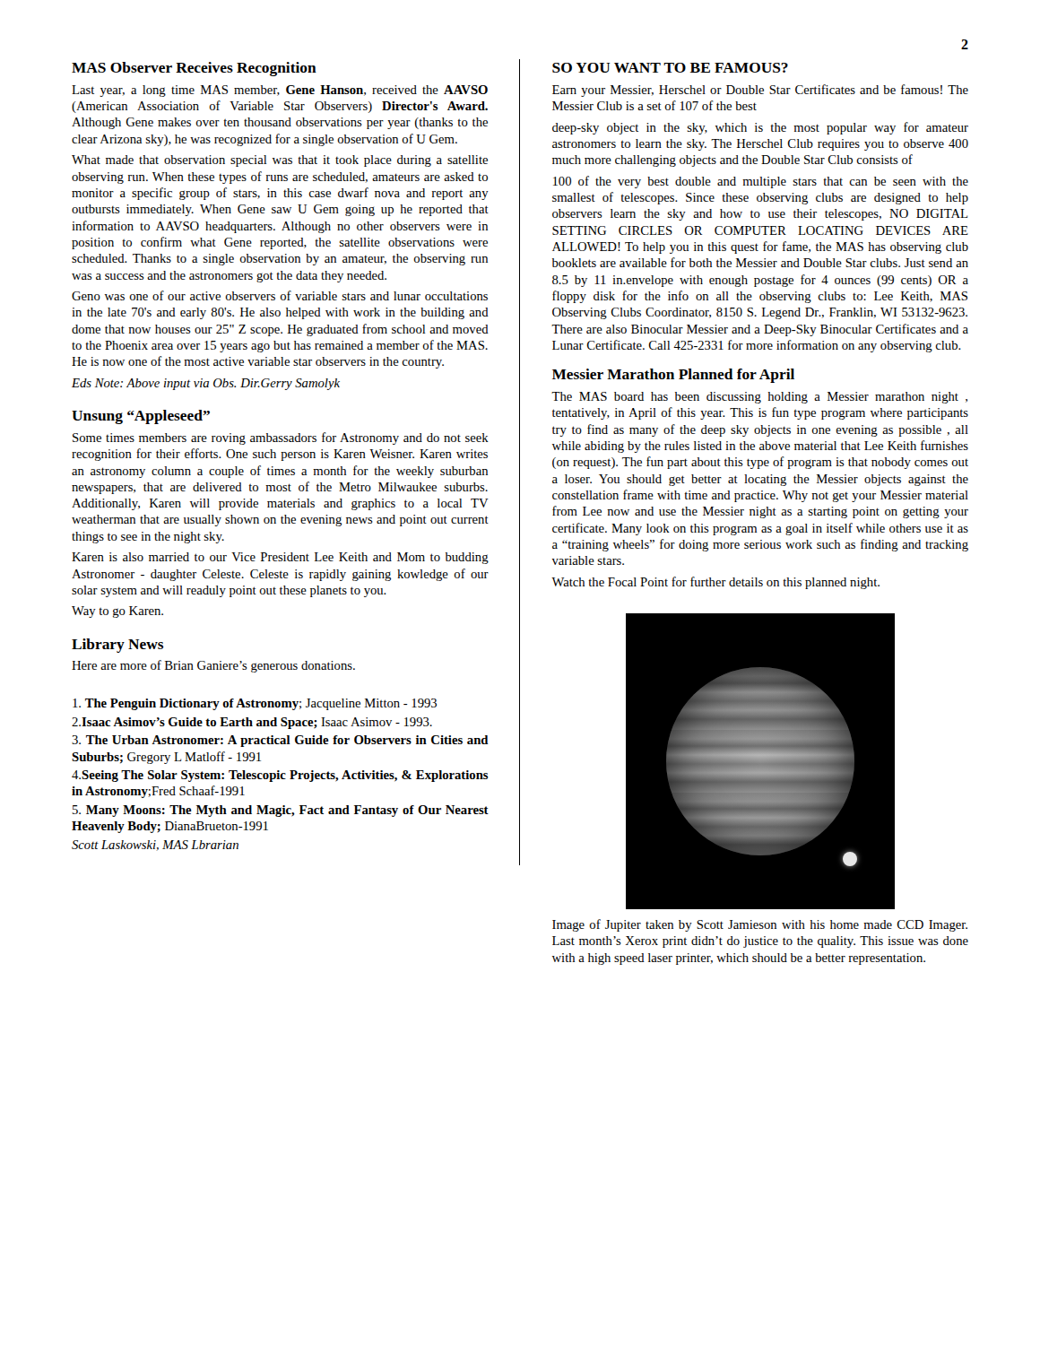2
MAS Observer Receives Recognition
Last year, a long time MAS member, Gene Hanson, received the AAVSO (American Association of Variable Star Observers) Director's Award. Although Gene makes over ten thousand observations per year (thanks to the clear Arizona sky), he was recognized for a single observation of U Gem.
What made that observation special was that it took place during a satellite observing run. When these types of runs are scheduled, amateurs are asked to monitor a specific group of stars, in this case dwarf nova and report any outbursts immediately. When Gene saw U Gem going up he reported that information to AAVSO headquarters. Although no other observers were in position to confirm what Gene reported, the satellite observations were scheduled. Thanks to a single observation by an amateur, the observing run was a success and the astronomers got the data they needed.
Geno was one of our active observers of variable stars and lunar occultations in the late 70's and early 80's. He also helped with work in the building and dome that now houses our 25" Z scope. He graduated from school and moved to the Phoenix area over 15 years ago but has remained a member of the MAS. He is now one of the most active variable star observers in the country.
Eds Note: Above input via Obs. Dir.Gerry Samolyk
Unsung “Appleseed”
Some times members are roving ambassadors for Astronomy and do not seek recognition for their efforts. One such person is Karen Weisner. Karen writes an astronomy column a couple of times a month for the weekly suburban newspapers, that are delivered to most of the Metro Milwaukee suburbs. Additionally, Karen will provide materials and graphics to a local TV weatherman that are usually shown on the evening news and point out current things to see in the night sky.
Karen is also married to our Vice President Lee Keith and Mom to budding Astronomer - daughter Celeste. Celeste is rapidly gaining kowledge of our solar system and will readuly point out these planets to you.
Way to go Karen.
Library News
Here are more of Brian Ganiere’s generous donations.
1. The Penguin Dictionary of Astronomy; Jacqueline Mitton - 1993
2.Isaac Asimov’s Guide to Earth and Space; Isaac Asimov - 1993.
3. The Urban Astronomer: A practical Guide for Observers in Cities and Suburbs; Gregory L Matloff - 1991
4.Seeing The Solar System: Telescopic Projects, Activities, & Explorations in Astronomy;Fred Schaaf-1991
5. Many Moons: The Myth and Magic, Fact and Fantasy of Our Nearest Heavenly Body; DianaBrueton-1991
Scott Laskowski, MAS Lbrarian
SO YOU WANT TO BE FAMOUS?
Earn your Messier, Herschel or Double Star Certificates and be famous! The Messier Club is a set of 107 of the best
deep-sky object in the sky, which is the most popular way for amateur astronomers to learn the sky. The Herschel Club requires you to observe 400 much more challenging objects and the Double Star Club consists of
100 of the very best double and multiple stars that can be seen with the smallest of telescopes. Since these observing clubs are designed to help observers learn the sky and how to use their telescopes, NO DIGITAL SETTING CIRCLES OR COMPUTER LOCATING DEVICES ARE ALLOWED! To help you in this quest for fame, the MAS has observing club booklets are available for both the Messier and Double Star clubs. Just send an 8.5 by 11 in.envelope with enough postage for 4 ounces (99 cents) OR a floppy disk for the info on all the observing clubs to: Lee Keith, MAS Observing Clubs Coordinator, 8150 S. Legend Dr., Franklin, WI 53132-9623. There are also Binocular Messier and a Deep-Sky Binocular Certificates and a Lunar Certificate. Call 425-2331 for more information on any observing club.
Messier Marathon Planned for April
The MAS board has been discussing holding a Messier marathon night , tentatively, in April of this year. This is fun type program where participants try to find as many of the deep sky objects in one evening as possible , all while abiding by the rules listed in the above material that Lee Keith furnishes (on request). The fun part about this type of program is that nobody comes out a loser. You should get better at locating the Messier objects against the constellation frame with time and practice. Why not get your Messier material from Lee now and use the Messier night as a starting point on getting your certificate. Many look on this program as a goal in itself while others use it as a “training wheels” for doing more serious work such as finding and tracking variable stars.
Watch the Focal Point for further details on this planned night.
Image of Jupiter taken by Scott Jamieson with his home made CCD Imager. Last month’s Xerox print didn’t do justice to the quality. This issue was done with a high speed laser printer, which should be a better representation.